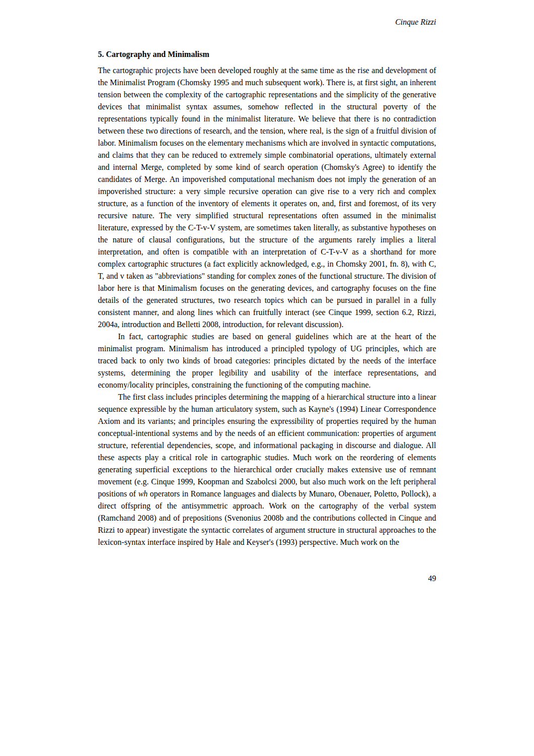Cinque Rizzi
5. Cartography and Minimalism
The cartographic projects have been developed roughly at the same time as the rise and development of the Minimalist Program (Chomsky 1995 and much subsequent work). There is, at first sight, an inherent tension between the complexity of the cartographic representations and the simplicity of the generative devices that minimalist syntax assumes, somehow reflected in the structural poverty of the representations typically found in the minimalist literature. We believe that there is no contradiction between these two directions of research, and the tension, where real, is the sign of a fruitful division of labor. Minimalism focuses on the elementary mechanisms which are involved in syntactic computations, and claims that they can be reduced to extremely simple combinatorial operations, ultimately external and internal Merge, completed by some kind of search operation (Chomsky's Agree) to identify the candidates of Merge. An impoverished computational mechanism does not imply the generation of an impoverished structure: a very simple recursive operation can give rise to a very rich and complex structure, as a function of the inventory of elements it operates on, and, first and foremost, of its very recursive nature. The very simplified structural representations often assumed in the minimalist literature, expressed by the C-T-v-V system, are sometimes taken literally, as substantive hypotheses on the nature of clausal configurations, but the structure of the arguments rarely implies a literal interpretation, and often is compatible with an interpretation of C-T-v-V as a shorthand for more complex cartographic structures (a fact explicitly acknowledged, e.g., in Chomsky 2001, fn. 8), with C, T, and v taken as "abbreviations" standing for complex zones of the functional structure. The division of labor here is that Minimalism focuses on the generating devices, and cartography focuses on the fine details of the generated structures, two research topics which can be pursued in parallel in a fully consistent manner, and along lines which can fruitfully interact (see Cinque 1999, section 6.2, Rizzi, 2004a, introduction and Belletti 2008, introduction, for relevant discussion).
In fact, cartographic studies are based on general guidelines which are at the heart of the minimalist program. Minimalism has introduced a principled typology of UG principles, which are traced back to only two kinds of broad categories: principles dictated by the needs of the interface systems, determining the proper legibility and usability of the interface representations, and economy/locality principles, constraining the functioning of the computing machine.
The first class includes principles determining the mapping of a hierarchical structure into a linear sequence expressible by the human articulatory system, such as Kayne's (1994) Linear Correspondence Axiom and its variants; and principles ensuring the expressibility of properties required by the human conceptual-intentional systems and by the needs of an efficient communication: properties of argument structure, referential dependencies, scope, and informational packaging in discourse and dialogue. All these aspects play a critical role in cartographic studies. Much work on the reordering of elements generating superficial exceptions to the hierarchical order crucially makes extensive use of remnant movement (e.g. Cinque 1999, Koopman and Szabolcsi 2000, but also much work on the left peripheral positions of wh operators in Romance languages and dialects by Munaro, Obenauer, Poletto, Pollock), a direct offspring of the antisymmetric approach. Work on the cartography of the verbal system (Ramchand 2008) and of prepositions (Svenonius 2008b and the contributions collected in Cinque and Rizzi to appear) investigate the syntactic correlates of argument structure in structural approaches to the lexicon-syntax interface inspired by Hale and Keyser's (1993) perspective. Much work on the
49